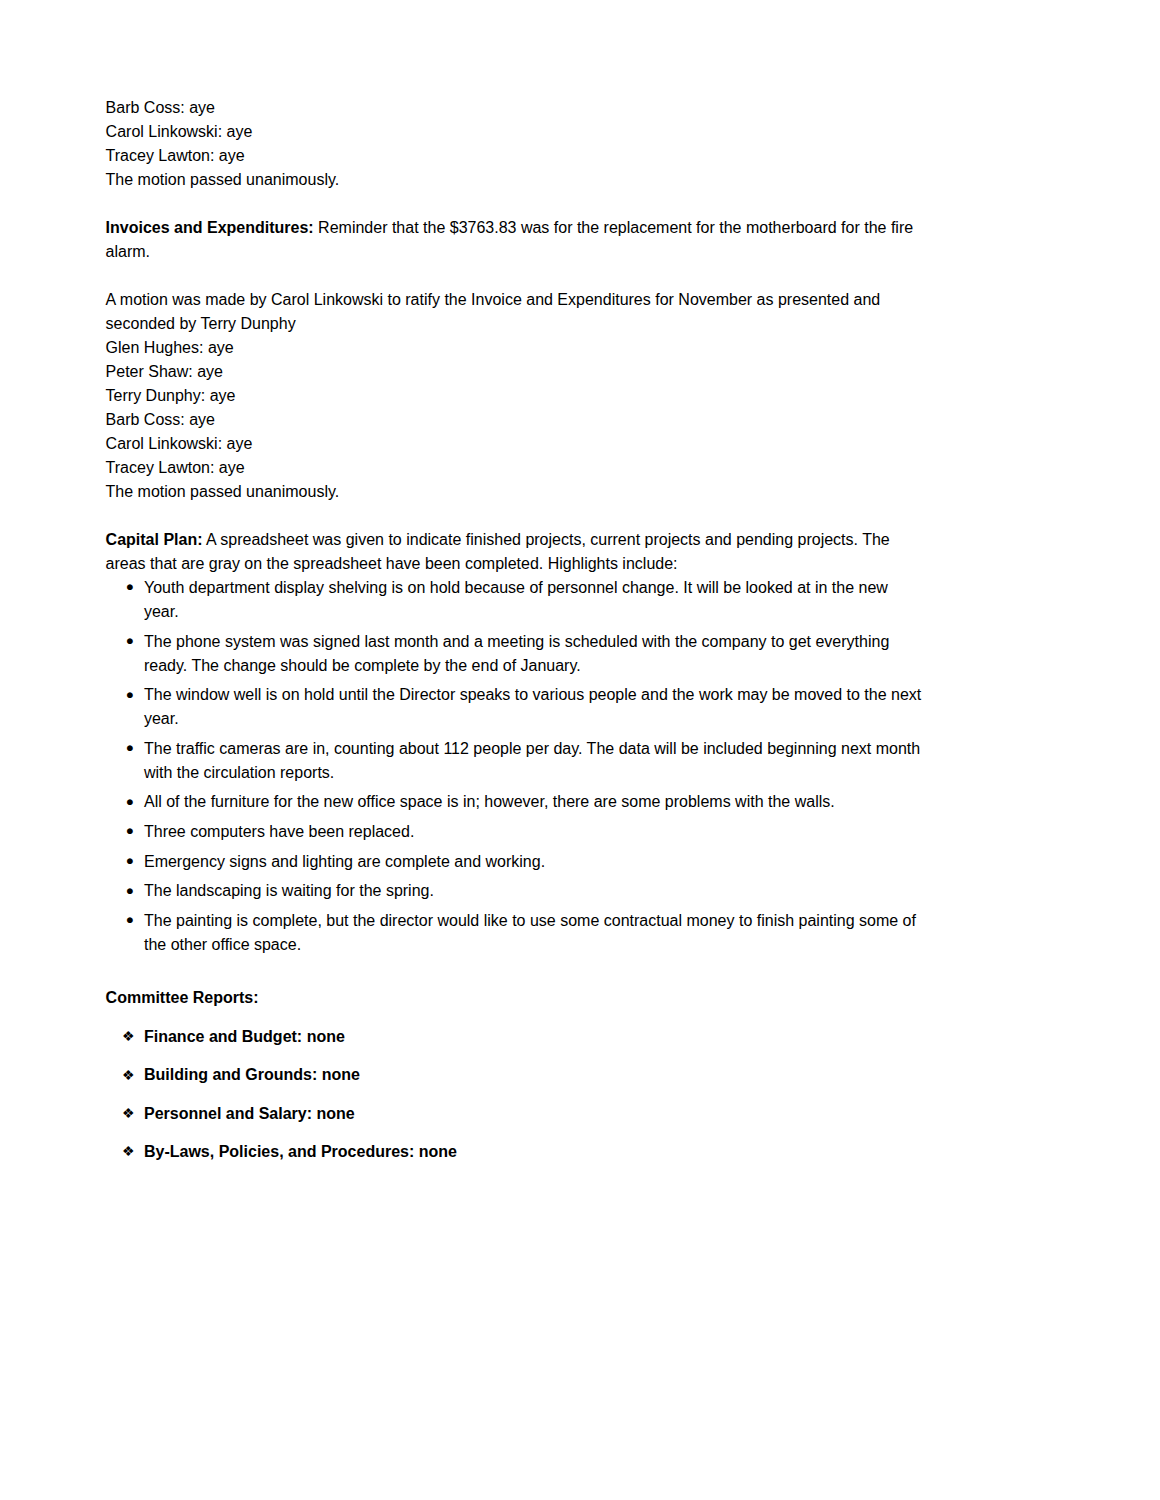Barb Coss: aye
Carol Linkowski: aye
Tracey Lawton: aye
The motion passed unanimously.
Invoices and Expenditures: Reminder that the $3763.83 was for the replacement for the motherboard for the fire alarm.
A motion was made by Carol Linkowski to ratify the Invoice and Expenditures for November as presented and seconded by Terry Dunphy
Glen Hughes: aye
Peter Shaw: aye
Terry Dunphy: aye
Barb Coss: aye
Carol Linkowski: aye
Tracey Lawton: aye
The motion passed unanimously.
Capital Plan: A spreadsheet was given to indicate finished projects, current projects and pending projects. The areas that are gray on the spreadsheet have been completed. Highlights include:
Youth department display shelving is on hold because of personnel change. It will be looked at in the new year.
The phone system was signed last month and a meeting is scheduled with the company to get everything ready. The change should be complete by the end of January.
The window well is on hold until the Director speaks to various people and the work may be moved to the next year.
The traffic cameras are in, counting about 112 people per day. The data will be included beginning next month with the circulation reports.
All of the furniture for the new office space is in; however, there are some problems with the walls.
Three computers have been replaced.
Emergency signs and lighting are complete and working.
The landscaping is waiting for the spring.
The painting is complete, but the director would like to use some contractual money to finish painting some of the other office space.
Committee Reports:
Finance and Budget: none
Building and Grounds: none
Personnel and Salary: none
By-Laws, Policies, and Procedures: none